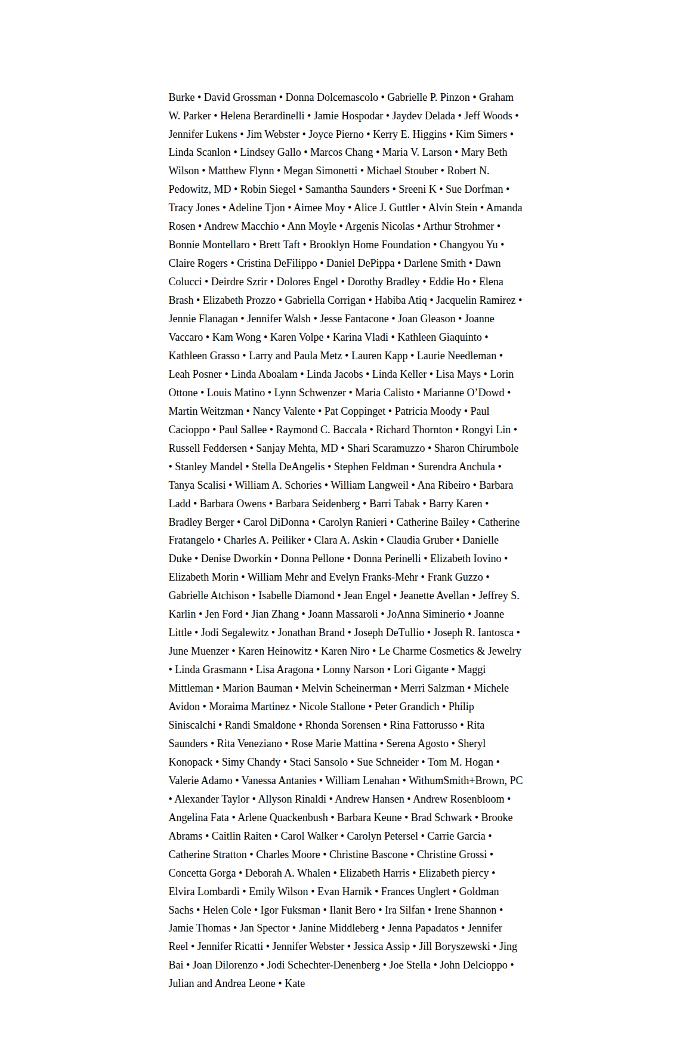Burke • David Grossman • Donna Dolcemascolo • Gabrielle P. Pinzon • Graham W. Parker • Helena Berardinelli • Jamie Hospodar • Jaydev Delada • Jeff Woods • Jennifer Lukens • Jim Webster • Joyce Pierno • Kerry E. Higgins • Kim Simers • Linda Scanlon • Lindsey Gallo • Marcos Chang • Maria V. Larson • Mary Beth Wilson • Matthew Flynn • Megan Simonetti • Michael Stouber • Robert N. Pedowitz, MD • Robin Siegel • Samantha Saunders • Sreeni K • Sue Dorfman • Tracy Jones • Adeline Tjon • Aimee Moy • Alice J. Guttler • Alvin Stein • Amanda Rosen • Andrew Macchio • Ann Moyle • Argenis Nicolas • Arthur Strohmer • Bonnie Montellaro • Brett Taft • Brooklyn Home Foundation • Changyou Yu • Claire Rogers • Cristina DeFilippo • Daniel DePippa • Darlene Smith • Dawn Colucci • Deirdre Szrir • Dolores Engel • Dorothy Bradley • Eddie Ho • Elena Brash • Elizabeth Prozzo • Gabriella Corrigan • Habiba Atiq • Jacquelin Ramirez • Jennie Flanagan • Jennifer Walsh • Jesse Fantacone • Joan Gleason • Joanne Vaccaro • Kam Wong • Karen Volpe • Karina Vladi • Kathleen Giaquinto • Kathleen Grasso • Larry and Paula Metz • Lauren Kapp • Laurie Needleman • Leah Posner • Linda Aboalam • Linda Jacobs • Linda Keller • Lisa Mays • Lorin Ottone • Louis Matino • Lynn Schwenzer • Maria Calisto • Marianne O’Dowd • Martin Weitzman • Nancy Valente • Pat Coppinget • Patricia Moody • Paul Cacioppo • Paul Sallee • Raymond C. Baccala • Richard Thornton • Rongyi Lin • Russell Feddersen • Sanjay Mehta, MD • Shari Scaramuzzo • Sharon Chirumbole • Stanley Mandel • Stella DeAngelis • Stephen Feldman • Surendra Anchula • Tanya Scalisi • William A. Schories • William Langweil • Ana Ribeiro • Barbara Ladd • Barbara Owens • Barbara Seidenberg • Barri Tabak • Barry Karen • Bradley Berger • Carol DiDonna • Carolyn Ranieri • Catherine Bailey • Catherine Fratangelo • Charles A. Peiliker • Clara A. Askin • Claudia Gruber • Danielle Duke • Denise Dworkin • Donna Pellone • Donna Perinelli • Elizabeth Iovino • Elizabeth Morin • William Mehr and Evelyn Franks-Mehr • Frank Guzzo • Gabrielle Atchison • Isabelle Diamond • Jean Engel • Jeanette Avellan • Jeffrey S. Karlin • Jen Ford • Jian Zhang • Joann Massaroli • JoAnna Siminerio • Joanne Little • Jodi Segalewitz • Jonathan Brand • Joseph DeTullio • Joseph R. Iantosca • June Muenzer • Karen Heinowitz • Karen Niro • Le Charme Cosmetics & Jewelry • Linda Grasmann • Lisa Aragona • Lonny Narson • Lori Gigante • Maggi Mittleman • Marion Bauman • Melvin Scheinerman • Merri Salzman • Michele Avidon • Moraima Martinez • Nicole Stallone • Peter Grandich • Philip Siniscalchi • Randi Smaldone • Rhonda Sorensen • Rina Fattorusso • Rita Saunders • Rita Veneziano • Rose Marie Mattina • Serena Agosto • Sheryl Konopack • Simy Chandy • Staci Sansolo • Sue Schneider • Tom M. Hogan • Valerie Adamo • Vanessa Antanies • William Lenahan • WithumSmith+Brown, PC • Alexander Taylor • Allyson Rinaldi • Andrew Hansen • Andrew Rosenbloom • Angelina Fata • Arlene Quackenbush • Barbara Keune • Brad Schwark • Brooke Abrams • Caitlin Raiten • Carol Walker • Carolyn Petersel • Carrie Garcia • Catherine Stratton • Charles Moore • Christine Bascone • Christine Grossi • Concetta Gorga • Deborah A. Whalen • Elizabeth Harris • Elizabeth piercy • Elvira Lombardi • Emily Wilson • Evan Harnik • Frances Unglert • Goldman Sachs • Helen Cole • Igor Fuksman • Ilanit Bero • Ira Silfan • Irene Shannon • Jamie Thomas • Jan Spector • Janine Middleberg • Jenna Papadatos • Jennifer Reel • Jennifer Ricatti • Jennifer Webster • Jessica Assip • Jill Boryszewski • Jing Bai • Joan Dilorenzo • Jodi Schechter-Denenberg • Joe Stella • John Delcioppo • Julian and Andrea Leone • Kate